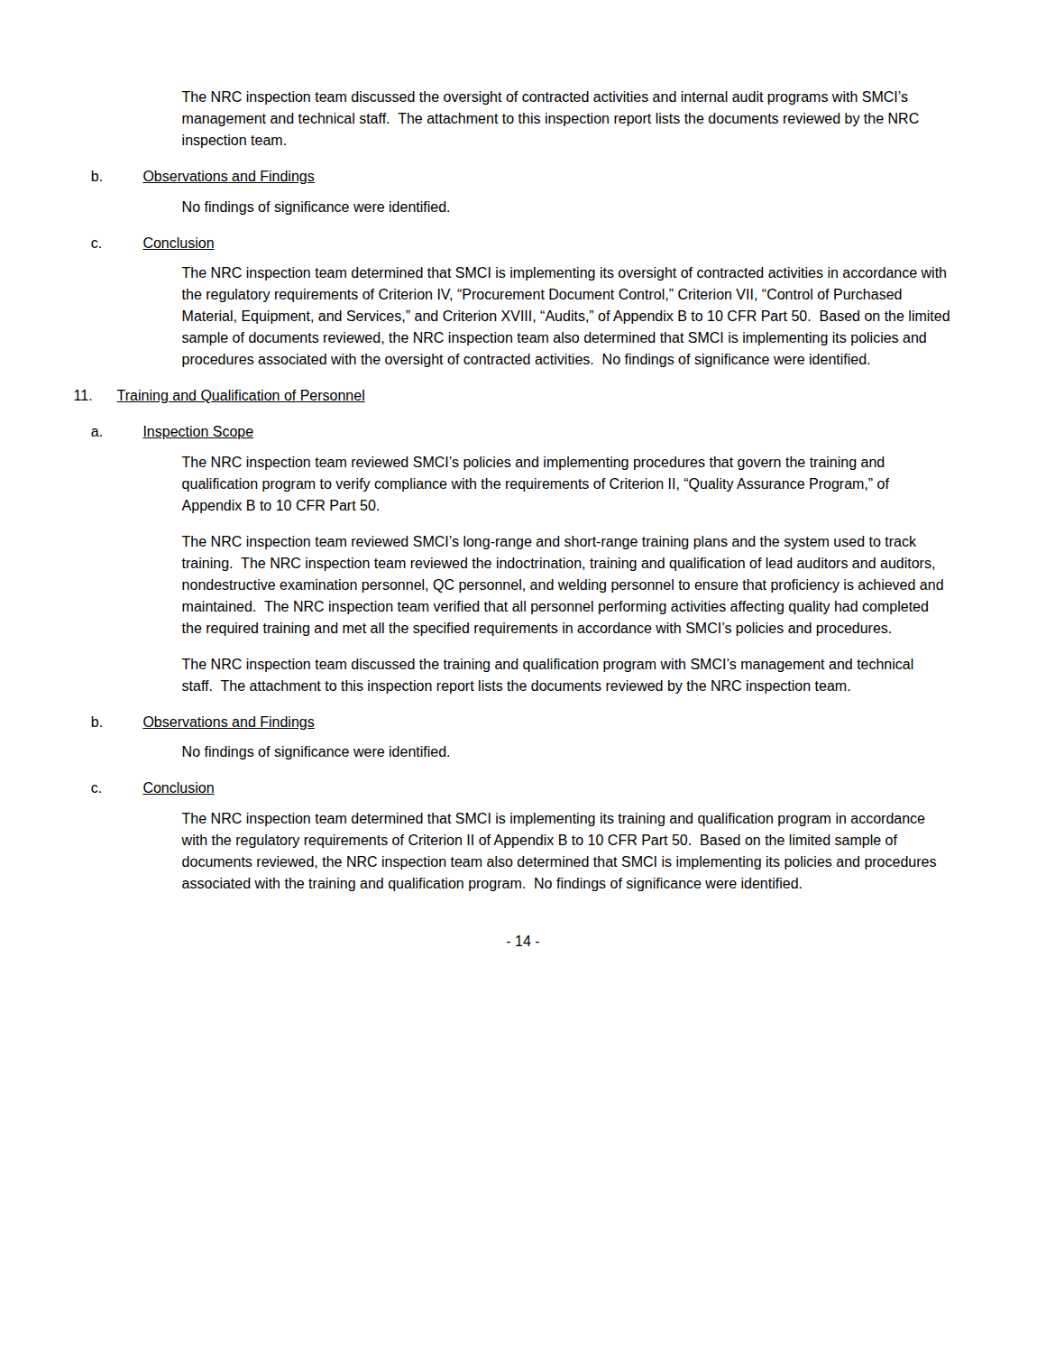The NRC inspection team discussed the oversight of contracted activities and internal audit programs with SMCI’s management and technical staff. The attachment to this inspection report lists the documents reviewed by the NRC inspection team.
b. Observations and Findings
No findings of significance were identified.
c. Conclusion
The NRC inspection team determined that SMCI is implementing its oversight of contracted activities in accordance with the regulatory requirements of Criterion IV, “Procurement Document Control,” Criterion VII, “Control of Purchased Material, Equipment, and Services,” and Criterion XVIII, “Audits,” of Appendix B to 10 CFR Part 50. Based on the limited sample of documents reviewed, the NRC inspection team also determined that SMCI is implementing its policies and procedures associated with the oversight of contracted activities. No findings of significance were identified.
11. Training and Qualification of Personnel
a. Inspection Scope
The NRC inspection team reviewed SMCI’s policies and implementing procedures that govern the training and qualification program to verify compliance with the requirements of Criterion II, “Quality Assurance Program,” of Appendix B to 10 CFR Part 50.
The NRC inspection team reviewed SMCI’s long-range and short-range training plans and the system used to track training. The NRC inspection team reviewed the indoctrination, training and qualification of lead auditors and auditors, nondestructive examination personnel, QC personnel, and welding personnel to ensure that proficiency is achieved and maintained. The NRC inspection team verified that all personnel performing activities affecting quality had completed the required training and met all the specified requirements in accordance with SMCI’s policies and procedures.
The NRC inspection team discussed the training and qualification program with SMCI’s management and technical staff. The attachment to this inspection report lists the documents reviewed by the NRC inspection team.
b. Observations and Findings
No findings of significance were identified.
c. Conclusion
The NRC inspection team determined that SMCI is implementing its training and qualification program in accordance with the regulatory requirements of Criterion II of Appendix B to 10 CFR Part 50. Based on the limited sample of documents reviewed, the NRC inspection team also determined that SMCI is implementing its policies and procedures associated with the training and qualification program. No findings of significance were identified.
- 14 -